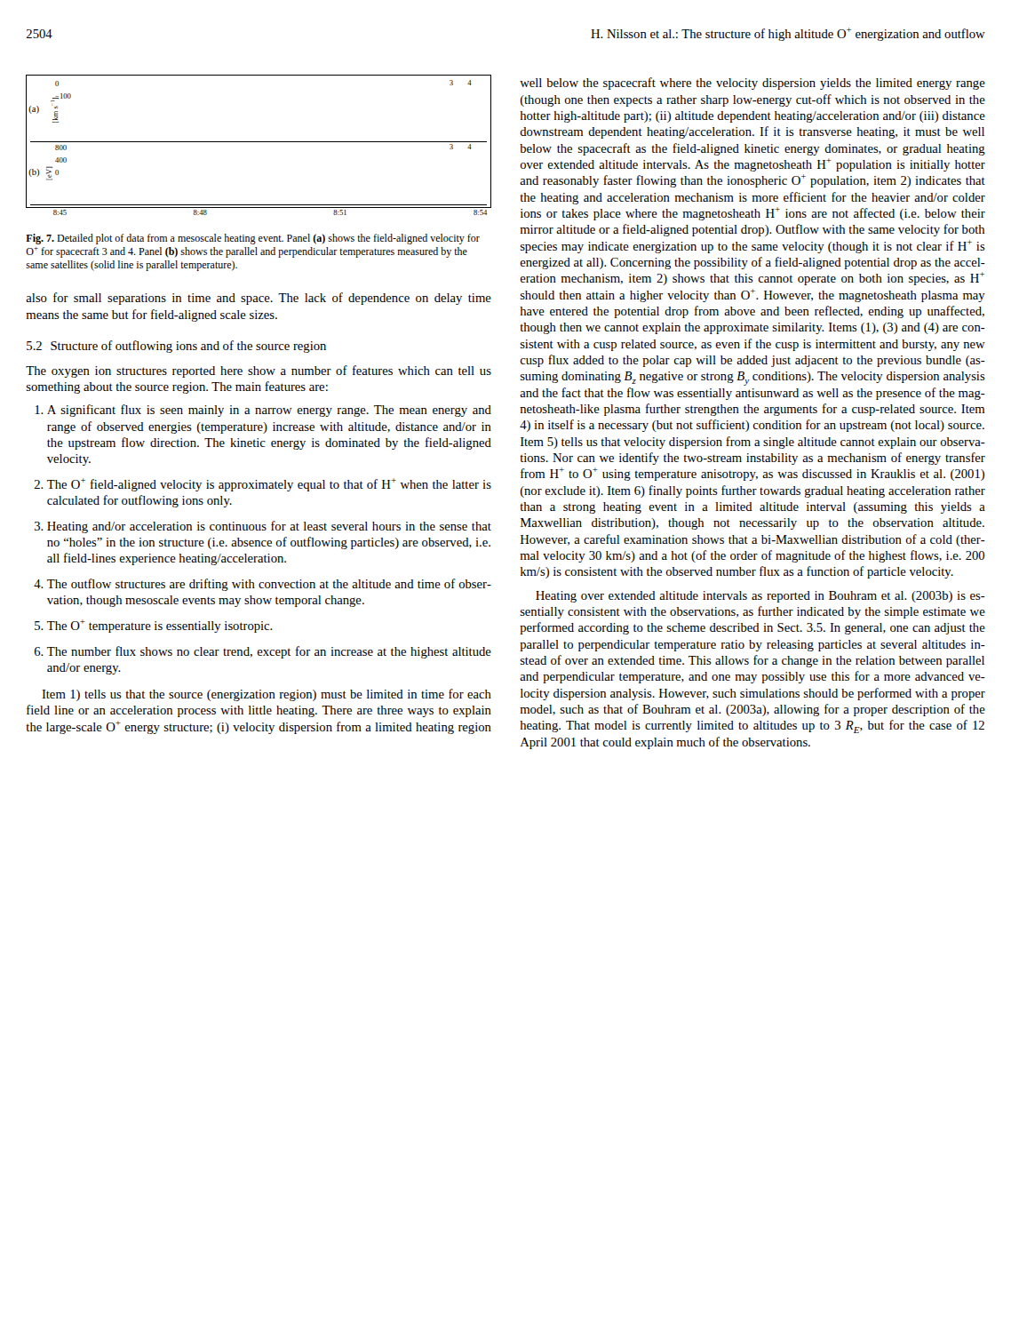2504 H. Nilsson et al.: The structure of high altitude O+ energization and outflow
(a) [km s−1] 0
−100 3 4
(b) [eV] 800
400
0 3 4
8:458:488:518:54
Fig. 7. Detailed plot of data from a mesoscale heating event. Panel (a) shows the field-aligned velocity for O+ for spacecraft 3 and 4. Panel (b) shows the parallel and perpendicular temperatures measured by the same satellites (solid line is parallel temperature).
also for small separations in time and space. The lack of dependence on delay time means the same but for field-aligned scale sizes.
5.2 Structure of outflowing ions and of the source region
The oxygen ion structures reported here show a number of features which can tell us something about the source region. The main features are:
A significant flux is seen mainly in a narrow energy range. The mean energy and range of observed energies (temperature) increase with altitude, distance and/or in the upstream flow direction. The kinetic energy is dominated by the field-aligned velocity.
The O+ field-aligned velocity is approximately equal to that of H+ when the latter is calculated for outflowing ions only.
Heating and/or acceleration is continuous for at least several hours in the sense that no “holes” in the ion structure (i.e. absence of outflowing particles) are observed, i.e. all field-lines experience heating/acceleration.
The outflow structures are drifting with convection at the altitude and time of observation, though mesoscale events may show temporal change.
The O+ temperature is essentially isotropic.
The number flux shows no clear trend, except for an increase at the highest altitude and/or energy.
Item 1) tells us that the source (energization region) must be limited in time for each field line or an acceleration process with little heating. There are three ways to explain the large-scale O+ energy structure; (i) velocity dispersion from a limited heating region well below the spacecraft where the velocity dispersion yields the limited energy range (though one then expects a rather sharp low-energy cut-off which is not observed in the hotter high-altitude part); (ii) altitude dependent heating/acceleration and/or (iii) distance downstream dependent heating/acceleration. If it is transverse heating, it must be well below the spacecraft as the field-aligned kinetic energy dominates, or gradual heating over extended altitude intervals. As the magnetosheath H+ population is initially hotter and reasonably faster flowing than the ionospheric O+ population, item 2) indicates that the heating and acceleration mechanism is more efficient for the heavier and/or colder ions or takes place where the magnetosheath H+ ions are not affected (i.e. below their mirror altitude or a field-aligned potential drop). Outflow with the same velocity for both species may indicate energization up to the same velocity (though it is not clear if H+ is energized at all). Concerning the possibility of a field-aligned potential drop as the acceleration mechanism, item 2) shows that this cannot operate on both ion species, as H+ should then attain a higher velocity than O+. However, the magnetosheath plasma may have entered the potential drop from above and been reflected, ending up unaffected, though then we cannot explain the approximate similarity. Items (1), (3) and (4) are consistent with a cusp related source, as even if the cusp is intermittent and bursty, any new cusp flux added to the polar cap will be added just adjacent to the previous bundle (assuming dominating Bz negative or strong By conditions). The velocity dispersion analysis and the fact that the flow was essentially antisunward as well as the presence of the magnetosheath-like plasma further strengthen the arguments for a cusp-related source. Item 4) in itself is a necessary (but not sufficient) condition for an upstream (not local) source. Item 5) tells us that velocity dispersion from a single altitude cannot explain our observations. Nor can we identify the two-stream instability as a mechanism of energy transfer from H+ to O+ using temperature anisotropy, as was discussed in Krauklis et al. (2001) (nor exclude it). Item 6) finally points further towards gradual heating acceleration rather than a strong heating event in a limited altitude interval (assuming this yields a Maxwellian distribution), though not necessarily up to the observation altitude. However, a careful examination shows that a bi-Maxwellian distribution of a cold (thermal velocity 30 km/s) and a hot (of the order of magnitude of the highest flows, i.e. 200 km/s) is consistent with the observed number flux as a function of particle velocity.
Heating over extended altitude intervals as reported in Bouhram et al. (2003b) is essentially consistent with the observations, as further indicated by the simple estimate we performed according to the scheme described in Sect. 3.5. In general, one can adjust the parallel to perpendicular temperature ratio by releasing particles at several altitudes instead of over an extended time. This allows for a change in the relation between parallel and perpendicular temperature, and one may possibly use this for a more advanced velocity dispersion analysis. However, such simulations should be performed with a proper model, such as that of Bouhram et al. (2003a), allowing for a proper description of the heating. That model is currently limited to altitudes up to 3 RE, but for the case of 12 April 2001 that could explain much of the observations.